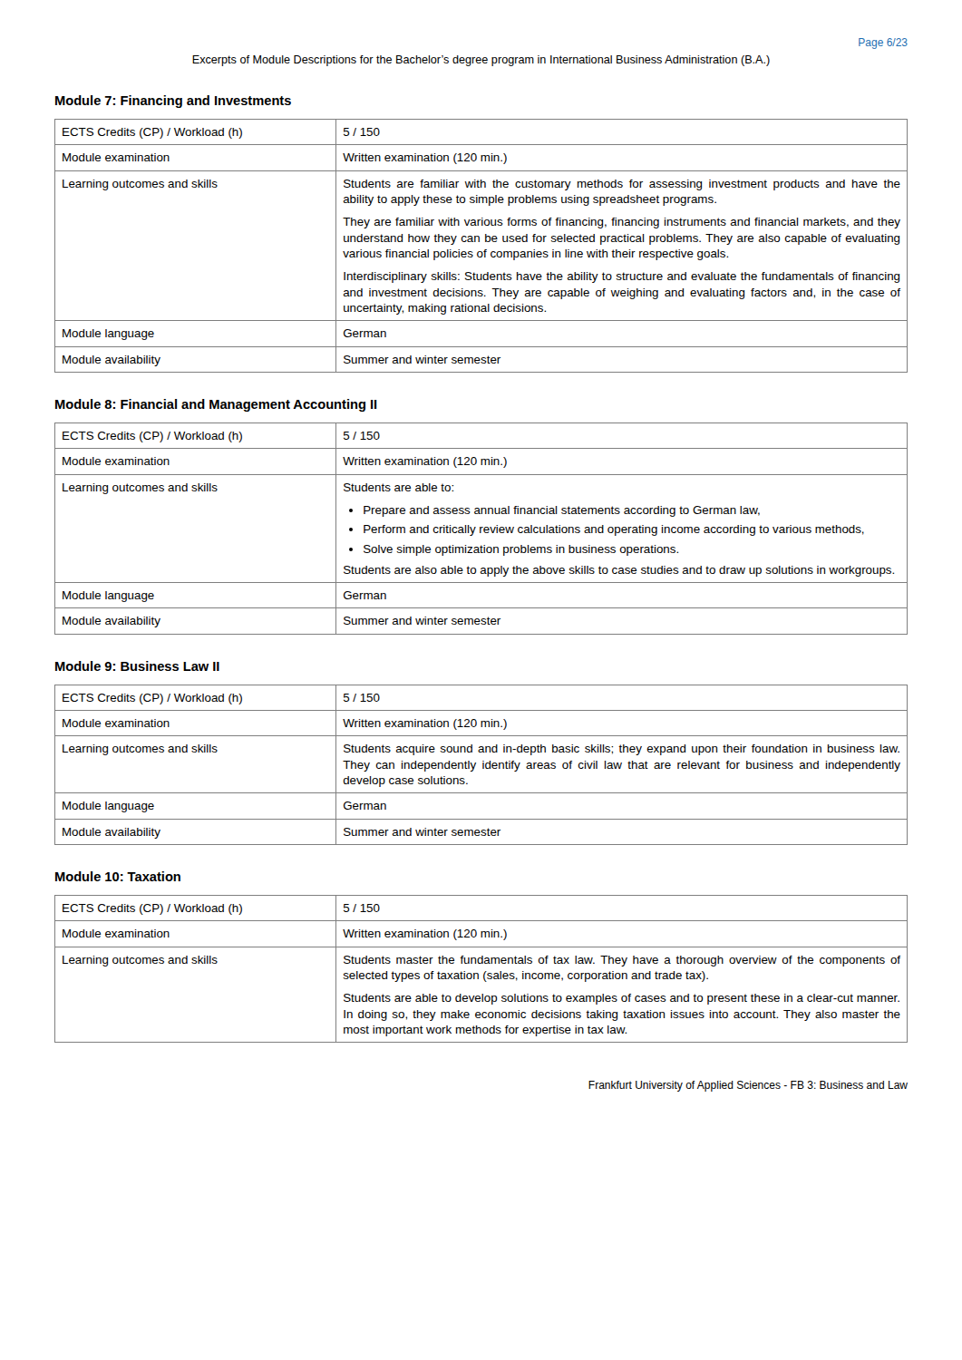Page 6/23
Excerpts of Module Descriptions for the Bachelor’s degree program in International Business Administration (B.A.)
Module 7: Financing and Investments
| ECTS Credits (CP) / Workload (h) | 5 / 150 |
| Module examination | Written examination (120 min.) |
| Learning outcomes and skills | Students are familiar with the customary methods for assessing investment products and have the ability to apply these to simple problems using spreadsheet programs. They are familiar with various forms of financing, financing instruments and financial markets, and they understand how they can be used for selected practical problems. They are also capable of evaluating various financial policies of companies in line with their respective goals. Interdisciplinary skills: Students have the ability to structure and evaluate the fundamentals of financing and investment decisions. They are capable of weighing and evaluating factors and, in the case of uncertainty, making rational decisions. |
| Module language | German |
| Module availability | Summer and winter semester |
Module 8: Financial and Management Accounting II
| ECTS Credits (CP) / Workload (h) | 5 / 150 |
| Module examination | Written examination (120 min.) |
| Learning outcomes and skills | Students are able to: Prepare and assess annual financial statements according to German law, Perform and critically review calculations and operating income according to various methods, Solve simple optimization problems in business operations. Students are also able to apply the above skills to case studies and to draw up solutions in workgroups. |
| Module language | German |
| Module availability | Summer and winter semester |
Module 9: Business Law II
| ECTS Credits (CP) / Workload (h) | 5 / 150 |
| Module examination | Written examination (120 min.) |
| Learning outcomes and skills | Students acquire sound and in-depth basic skills; they expand upon their foundation in business law. They can independently identify areas of civil law that are relevant for business and independently develop case solutions. |
| Module language | German |
| Module availability | Summer and winter semester |
Module 10: Taxation
| ECTS Credits (CP) / Workload (h) | 5 / 150 |
| Module examination | Written examination (120 min.) |
| Learning outcomes and skills | Students master the fundamentals of tax law. They have a thorough overview of the components of selected types of taxation (sales, income, corporation and trade tax). Students are able to develop solutions to examples of cases and to present these in a clear-cut manner. In doing so, they make economic decisions taking taxation issues into account. They also master the most important work methods for expertise in tax law. |
Frankfurt University of Applied Sciences - FB 3: Business and Law